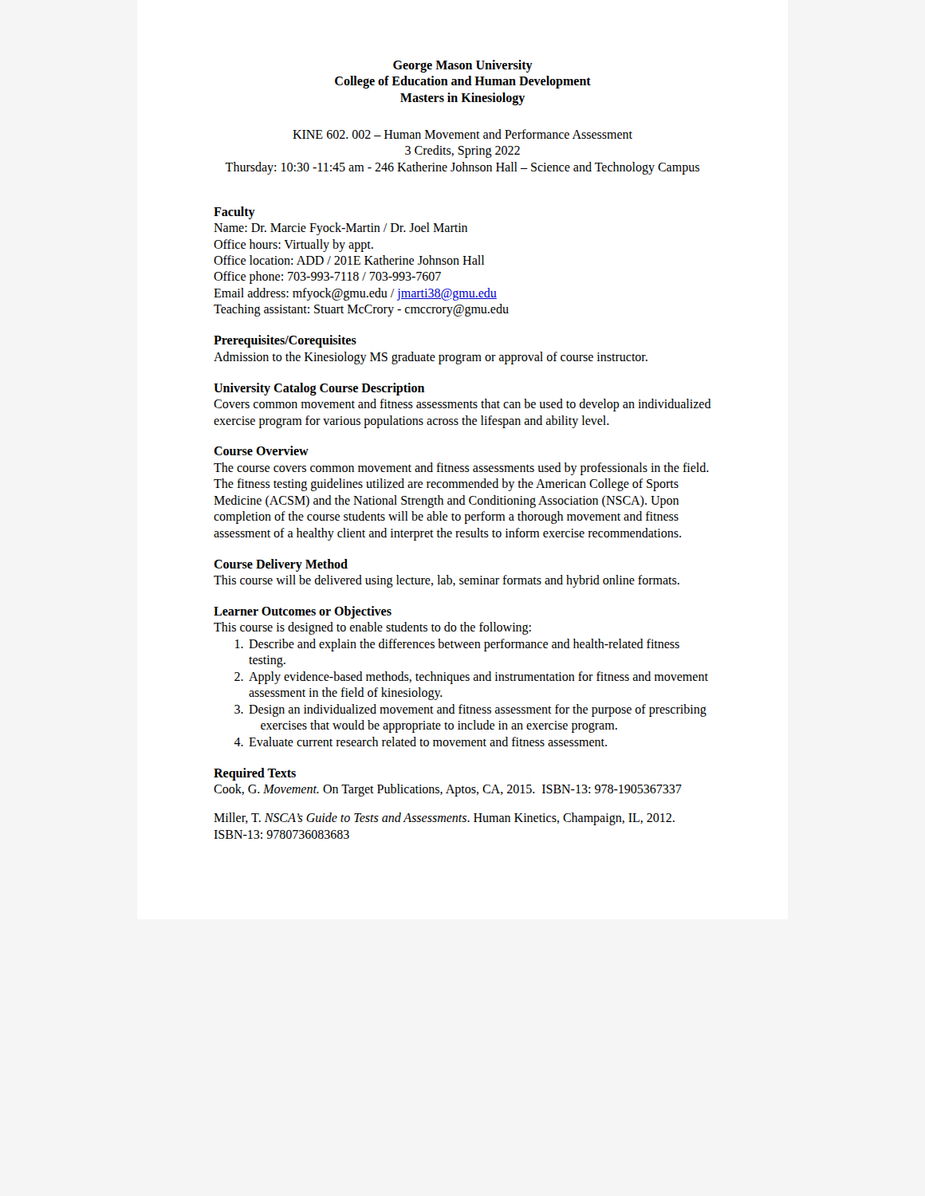George Mason University College of Education and Human Development Masters in Kinesiology
KINE 602. 002 – Human Movement and Performance Assessment 3 Credits, Spring 2022 Thursday: 10:30 -11:45 am - 246 Katherine Johnson Hall – Science and Technology Campus
Faculty
Name: Dr. Marcie Fyock-Martin / Dr. Joel Martin
Office hours: Virtually by appt.
Office location: ADD / 201E Katherine Johnson Hall
Office phone: 703-993-7118 / 703-993-7607
Email address: mfyock@gmu.edu / jmarti38@gmu.edu
Teaching assistant: Stuart McCrory - cmccrory@gmu.edu
Prerequisites/Corequisites
Admission to the Kinesiology MS graduate program or approval of course instructor.
University Catalog Course Description
Covers common movement and fitness assessments that can be used to develop an individualized exercise program for various populations across the lifespan and ability level.
Course Overview
The course covers common movement and fitness assessments used by professionals in the field. The fitness testing guidelines utilized are recommended by the American College of Sports Medicine (ACSM) and the National Strength and Conditioning Association (NSCA). Upon completion of the course students will be able to perform a thorough movement and fitness assessment of a healthy client and interpret the results to inform exercise recommendations.
Course Delivery Method
This course will be delivered using lecture, lab, seminar formats and hybrid online formats.
Learner Outcomes or Objectives
This course is designed to enable students to do the following:
Describe and explain the differences between performance and health-related fitness testing.
Apply evidence-based methods, techniques and instrumentation for fitness and movement assessment in the field of kinesiology.
Design an individualized movement and fitness assessment for the purpose of prescribingexercises that would be appropriate to include in an exercise program.
Evaluate current research related to movement and fitness assessment.
Required Texts
Cook, G. Movement. On Target Publications, Aptos, CA, 2015. ISBN-13: 978-1905367337
Miller, T. NSCA’s Guide to Tests and Assessments. Human Kinetics, Champaign, IL, 2012. ISBN-13: 9780736083683